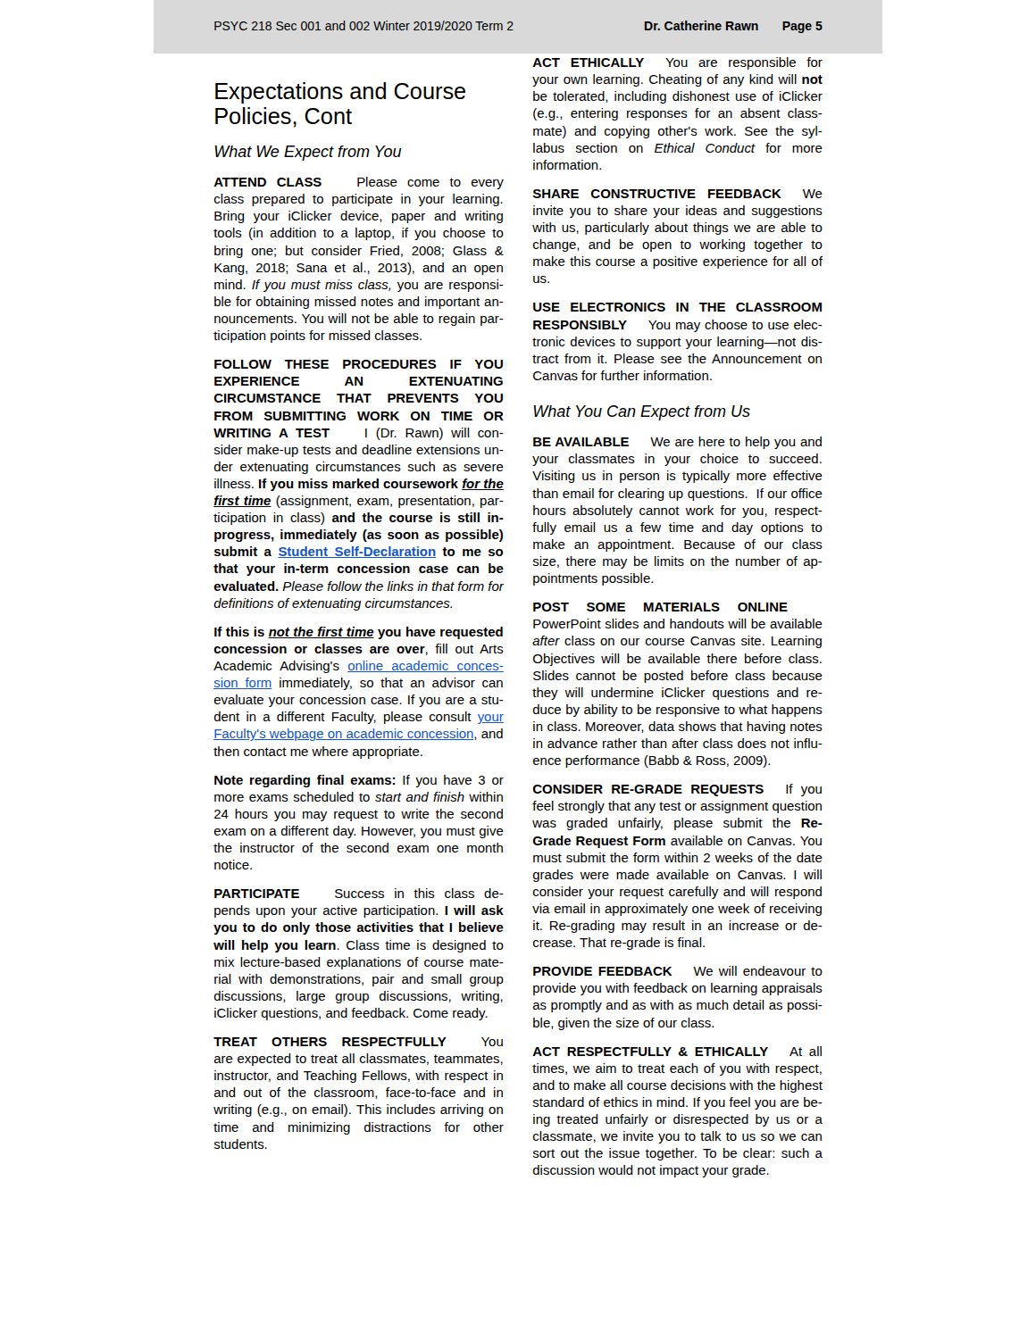PSYC 218 Sec 001 and 002 Winter 2019/2020 Term 2
Dr. Catherine Rawn Page 5
Expectations and Course Policies, Cont
What We Expect from You
Attend class Please come to every class prepared to participate in your learning. Bring your iClicker device, paper and writing tools (in addition to a laptop, if you choose to bring one; but consider Fried, 2008; Glass & Kang, 2018; Sana et al., 2013), and an open mind. If you must miss class, you are responsible for obtaining missed notes and important announcements. You will not be able to regain participation points for missed classes.
Follow these procedures if you experience an extenuating circumstance that prevents you from submitting work on time or writing a test I (Dr. Rawn) will consider make-up tests and deadline extensions under extenuating circumstances such as severe illness. If you miss marked coursework for the first time (assignment, exam, presentation, participation in class) and the course is still in-progress, immediately (as soon as possible) submit a Student Self-Declaration to me so that your in-term concession case can be evaluated. Please follow the links in that form for definitions of extenuating circumstances.
If this is not the first time you have requested concession or classes are over, fill out Arts Academic Advising's online academic concession form immediately, so that an advisor can evaluate your concession case. If you are a student in a different Faculty, please consult your Faculty's webpage on academic concession, and then contact me where appropriate.
Note regarding final exams: If you have 3 or more exams scheduled to start and finish within 24 hours you may request to write the second exam on a different day. However, you must give the instructor of the second exam one month notice.
Participate Success in this class depends upon your active participation. I will ask you to do only those activities that I believe will help you learn. Class time is designed to mix lecture-based explanations of course material with demonstrations, pair and small group discussions, large group discussions, writing, iClicker questions, and feedback. Come ready.
Treat others respectfully You are expected to treat all classmates, teammates, instructor, and Teaching Fellows, with respect in and out of the classroom, face-to-face and in writing (e.g., on email). This includes arriving on time and minimizing distractions for other students.
Act ethically You are responsible for your own learning. Cheating of any kind will not be tolerated, including dishonest use of iClicker (e.g., entering responses for an absent classmate) and copying other's work. See the syllabus section on Ethical Conduct for more information.
Share constructive feedback We invite you to share your ideas and suggestions with us, particularly about things we are able to change, and be open to working together to make this course a positive experience for all of us.
Use electronics in the classroom responsibly You may choose to use electronic devices to support your learning—not distract from it. Please see the Announcement on Canvas for further information.
What You Can Expect from Us
Be available We are here to help you and your classmates in your choice to succeed. Visiting us in person is typically more effective than email for clearing up questions. If our office hours absolutely cannot work for you, respectfully email us a few time and day options to make an appointment. Because of our class size, there may be limits on the number of appointments possible.
Post some materials online PowerPoint slides and handouts will be available after class on our course Canvas site. Learning Objectives will be available there before class. Slides cannot be posted before class because they will undermine iClicker questions and reduce by ability to be responsive to what happens in class. Moreover, data shows that having notes in advance rather than after class does not influence performance (Babb & Ross, 2009).
Consider re-grade requests If you feel strongly that any test or assignment question was graded unfairly, please submit the Re-Grade Request Form available on Canvas. You must submit the form within 2 weeks of the date grades were made available on Canvas. I will consider your request carefully and will respond via email in approximately one week of receiving it. Re-grading may result in an increase or decrease. That re-grade is final.
Provide feedback We will endeavour to provide you with feedback on learning appraisals as promptly and as with as much detail as possible, given the size of our class.
Act respectfully & ethically At all times, we aim to treat each of you with respect, and to make all course decisions with the highest standard of ethics in mind. If you feel you are being treated unfairly or disrespected by us or a classmate, we invite you to talk to us so we can sort out the issue together. To be clear: such a discussion would not impact your grade.